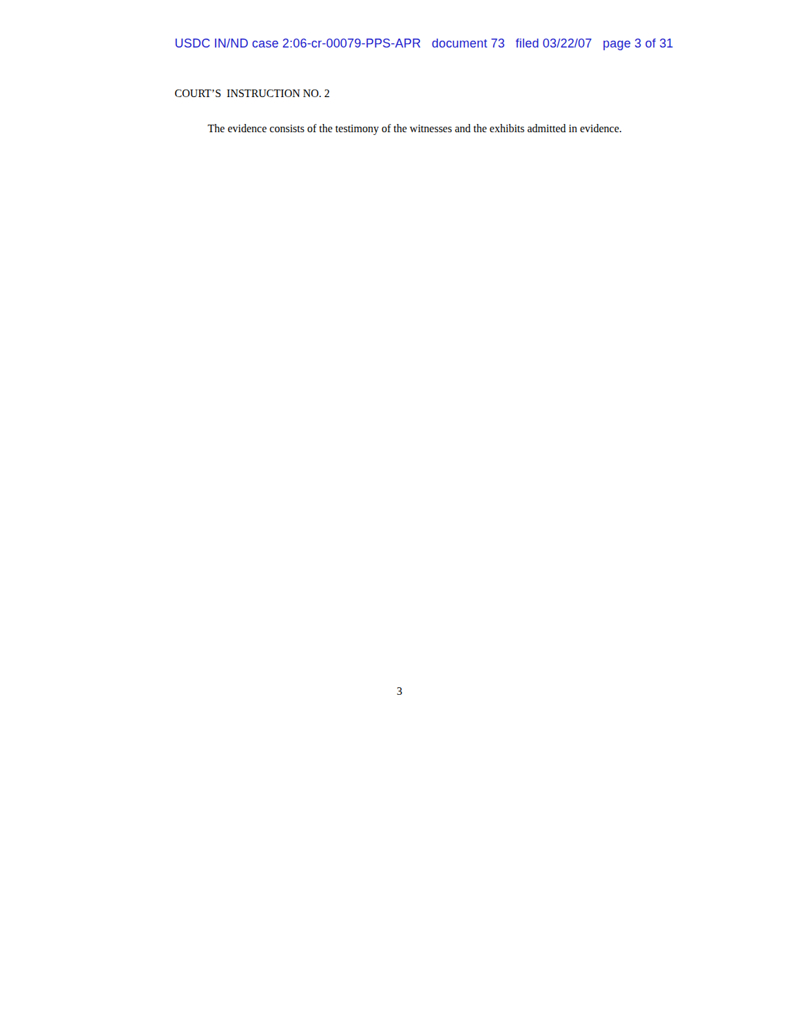USDC IN/ND case 2:06-cr-00079-PPS-APR document 73 filed 03/22/07 page 3 of 31
COURT’S INSTRUCTION NO. 2
The evidence consists of the testimony of the witnesses and the exhibits admitted in evidence.
3